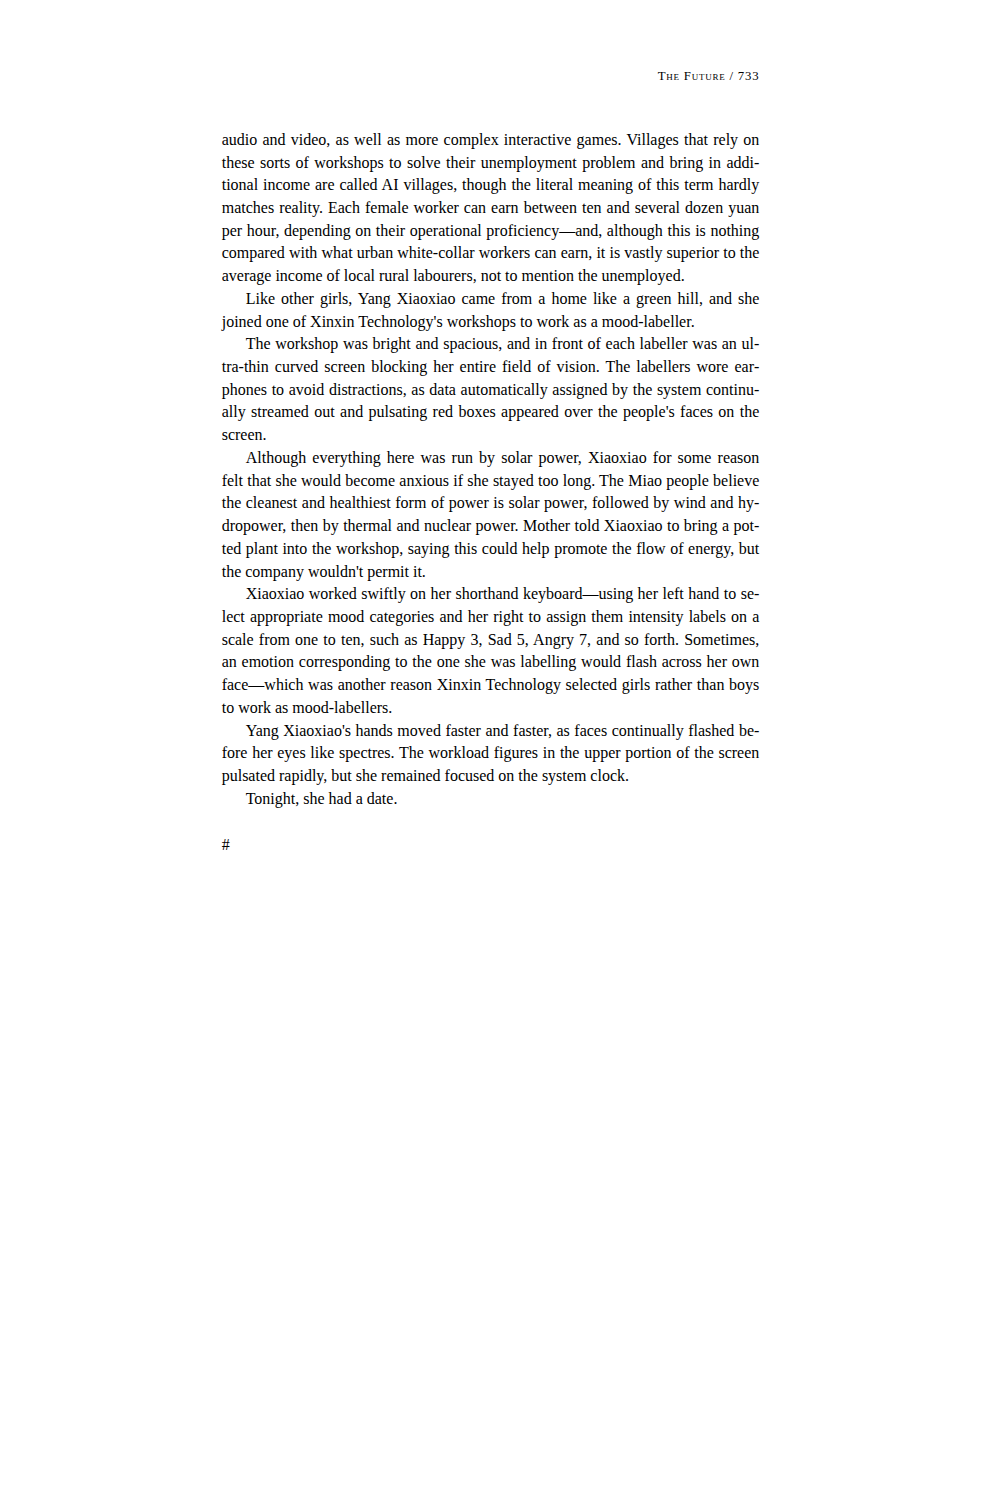The Future / 733
audio and video, as well as more complex interactive games. Villages that rely on these sorts of workshops to solve their unemployment problem and bring in additional income are called AI villages, though the literal meaning of this term hardly matches reality. Each female worker can earn between ten and several dozen yuan per hour, depending on their operational proficiency—and, although this is nothing compared with what urban white-collar workers can earn, it is vastly superior to the average income of local rural labourers, not to mention the unemployed.
Like other girls, Yang Xiaoxiao came from a home like a green hill, and she joined one of Xinxin Technology's workshops to work as a mood-labeller.
The workshop was bright and spacious, and in front of each labeller was an ultra-thin curved screen blocking her entire field of vision. The labellers wore earphones to avoid distractions, as data automatically assigned by the system continually streamed out and pulsating red boxes appeared over the people's faces on the screen.
Although everything here was run by solar power, Xiaoxiao for some reason felt that she would become anxious if she stayed too long. The Miao people believe the cleanest and healthiest form of power is solar power, followed by wind and hydropower, then by thermal and nuclear power. Mother told Xiaoxiao to bring a potted plant into the workshop, saying this could help promote the flow of energy, but the company wouldn't permit it.
Xiaoxiao worked swiftly on her shorthand keyboard—using her left hand to select appropriate mood categories and her right to assign them intensity labels on a scale from one to ten, such as Happy 3, Sad 5, Angry 7, and so forth. Sometimes, an emotion corresponding to the one she was labelling would flash across her own face—which was another reason Xinxin Technology selected girls rather than boys to work as mood-labellers.
Yang Xiaoxiao's hands moved faster and faster, as faces continually flashed before her eyes like spectres. The workload figures in the upper portion of the screen pulsated rapidly, but she remained focused on the system clock.
Tonight, she had a date.
#